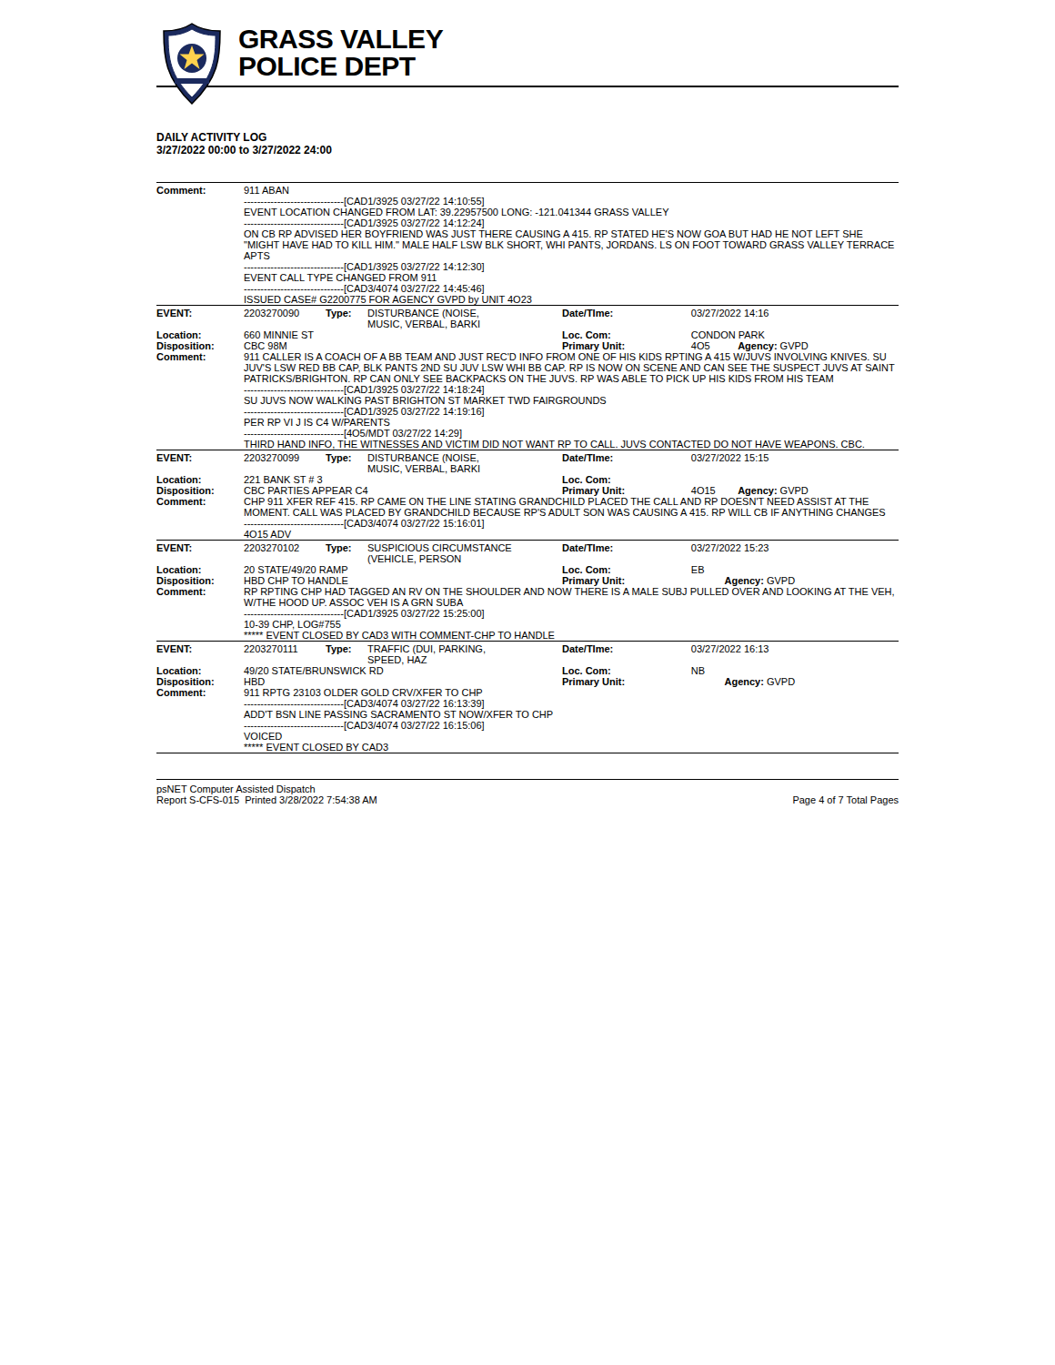GRASS VALLEY
POLICE DEPT
DAILY ACTIVITY LOG
3/27/2022 00:00 to 3/27/2022 24:00
| Comment: | 911 ABAN ------------------------------[CAD1/3925 03/27/22 14:10:55] EVENT LOCATION CHANGED FROM LAT: 39.22957500 LONG: -121.041344 GRASS VALLEY ------------------------------[CAD1/3925 03/27/22 14:12:24] ON CB RP ADVISED HER BOYFRIEND WAS JUST THERE CAUSING A 415. RP STATED HE'S NOW GOA BUT HAD HE NOT LEFT SHE "MIGHT HAVE HAD TO KILL HIM." MALE HALF LSW BLK SHORT, WHI PANTS, JORDANS. LS ON FOOT TOWARD GRASS VALLEY TERRACE APTS ------------------------------[CAD1/3925 03/27/22 14:12:30] EVENT CALL TYPE CHANGED FROM 911 ------------------------------[CAD3/4074 03/27/22 14:45:46] ISSUED CASE# G2200775 FOR AGENCY GVPD by UNIT 4O23 |
| EVENT: | 2203270090 | Type: | DISTURBANCE (NOISE, MUSIC, VERBAL, BARKI | Date/TIme: | 03/27/2022 14:16 |
| Location: | 660 MINNIE ST | Loc. Com: | CONDON PARK |
| Disposition: | CBC 98M | Primary Unit: | 4O5 Agency: GVPD |
| Comment: | 911 CALLER IS A COACH OF A BB TEAM AND JUST REC'D INFO FROM ONE OF HIS KIDS RPTING A 415 W/JUVS INVOLVING KNIVES. SU JUV'S LSW RED BB CAP, BLK PANTS 2ND SU JUV LSW WHI BB CAP. RP IS NOW ON SCENE AND CAN SEE THE SUSPECT JUVS AT SAINT PATRICKS/BRIGHTON. RP CAN ONLY SEE BACKPACKS ON THE JUVS. RP WAS ABLE TO PICK UP HIS KIDS FROM HIS TEAM ------------------------------[CAD1/3925 03/27/22 14:18:24] SU JUVS NOW WALKING PAST BRIGHTON ST MARKET TWD FAIRGROUNDS ------------------------------[CAD1/3925 03/27/22 14:19:16] PER RP VI J IS C4 W/PARENTS ------------------------------[4O5/MDT 03/27/22 14:29] THIRD HAND INFO, THE WITNESSES AND VICTIM DID NOT WANT RP TO CALL. JUVS CONTACTED DO NOT HAVE WEAPONS. CBC. |
| EVENT: | 2203270099 | Type: | DISTURBANCE (NOISE, MUSIC, VERBAL, BARKI | Date/TIme: | 03/27/2022 15:15 |
| Location: | 221 BANK ST # 3 | Loc. Com: | |
| Disposition: | CBC PARTIES APPEAR C4 | Primary Unit: | 4O15 Agency: GVPD |
| Comment: | CHP 911 XFER REF 415. RP CAME ON THE LINE STATING GRANDCHILD PLACED THE CALL AND RP DOESN'T NEED ASSIST AT THE MOMENT. CALL WAS PLACED BY GRANDCHILD BECAUSE RP'S ADULT SON WAS CAUSING A 415. RP WILL CB IF ANYTHING CHANGES ------------------------------[CAD3/4074 03/27/22 15:16:01] 4O15 ADV |
| EVENT: | 2203270102 | Type: | SUSPICIOUS CIRCUMSTANCE (VEHICLE, PERSON | Date/TIme: | 03/27/2022 15:23 |
| Location: | 20 STATE/49/20 RAMP | Loc. Com: | EB |
| Disposition: | HBD CHP TO HANDLE | Primary Unit: | Agency: GVPD |
| Comment: | RP RPTING CHP HAD TAGGED AN RV ON THE SHOULDER AND NOW THERE IS A MALE SUBJ PULLED OVER AND LOOKING AT THE VEH, W/THE HOOD UP. ASSOC VEH IS A GRN SUBA ------------------------------[CAD1/3925 03/27/22 15:25:00] 10-39 CHP, LOG#755 ***** EVENT CLOSED BY CAD3 WITH COMMENT-CHP TO HANDLE |
| EVENT: | 2203270111 | Type: | TRAFFIC (DUI, PARKING, SPEED, HAZ | Date/TIme: | 03/27/2022 16:13 |
| Location: | 49/20 STATE/BRUNSWICK RD | Loc. Com: | NB |
| Disposition: | HBD | Primary Unit: | Agency: GVPD |
| Comment: | 911 RPTG 23103 OLDER GOLD CRV/XFER TO CHP ------------------------------[CAD3/4074 03/27/22 16:13:39] ADD'T BSN LINE PASSING SACRAMENTO ST NOW/XFER TO CHP ------------------------------[CAD3/4074 03/27/22 16:15:06] VOICED ***** EVENT CLOSED BY CAD3 |
psNET Computer Assisted Dispatch
Report S-CFS-015 Printed 3/28/2022 7:54:38 AM
Page 4 of 7 Total Pages